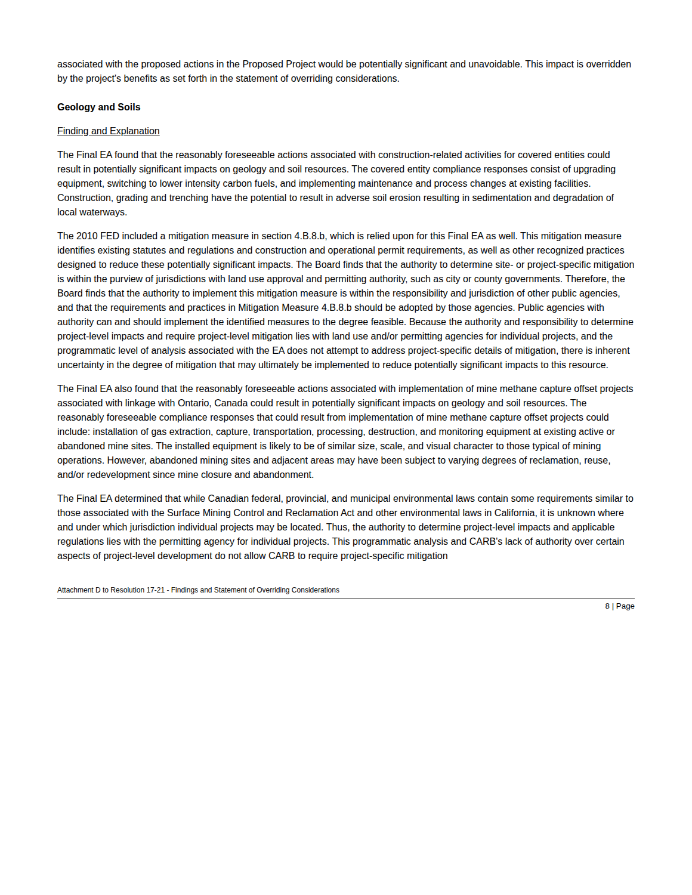associated with the proposed actions in the Proposed Project would be potentially significant and unavoidable. This impact is overridden by the project's benefits as set forth in the statement of overriding considerations.
Geology and Soils
Finding and Explanation
The Final EA found that the reasonably foreseeable actions associated with construction-related activities for covered entities could result in potentially significant impacts on geology and soil resources. The covered entity compliance responses consist of upgrading equipment, switching to lower intensity carbon fuels, and implementing maintenance and process changes at existing facilities. Construction, grading and trenching have the potential to result in adverse soil erosion resulting in sedimentation and degradation of local waterways.
The 2010 FED included a mitigation measure in section 4.B.8.b, which is relied upon for this Final EA as well. This mitigation measure identifies existing statutes and regulations and construction and operational permit requirements, as well as other recognized practices designed to reduce these potentially significant impacts. The Board finds that the authority to determine site- or project-specific mitigation is within the purview of jurisdictions with land use approval and permitting authority, such as city or county governments. Therefore, the Board finds that the authority to implement this mitigation measure is within the responsibility and jurisdiction of other public agencies, and that the requirements and practices in Mitigation Measure 4.B.8.b should be adopted by those agencies. Public agencies with authority can and should implement the identified measures to the degree feasible. Because the authority and responsibility to determine project-level impacts and require project-level mitigation lies with land use and/or permitting agencies for individual projects, and the programmatic level of analysis associated with the EA does not attempt to address project-specific details of mitigation, there is inherent uncertainty in the degree of mitigation that may ultimately be implemented to reduce potentially significant impacts to this resource.
The Final EA also found that the reasonably foreseeable actions associated with implementation of mine methane capture offset projects associated with linkage with Ontario, Canada could result in potentially significant impacts on geology and soil resources. The reasonably foreseeable compliance responses that could result from implementation of mine methane capture offset projects could include: installation of gas extraction, capture, transportation, processing, destruction, and monitoring equipment at existing active or abandoned mine sites. The installed equipment is likely to be of similar size, scale, and visual character to those typical of mining operations. However, abandoned mining sites and adjacent areas may have been subject to varying degrees of reclamation, reuse, and/or redevelopment since mine closure and abandonment.
The Final EA determined that while Canadian federal, provincial, and municipal environmental laws contain some requirements similar to those associated with the Surface Mining Control and Reclamation Act and other environmental laws in California, it is unknown where and under which jurisdiction individual projects may be located. Thus, the authority to determine project-level impacts and applicable regulations lies with the permitting agency for individual projects. This programmatic analysis and CARB's lack of authority over certain aspects of project-level development do not allow CARB to require project-specific mitigation
Attachment D to Resolution 17-21 - Findings and Statement of Overriding Considerations
8 | Page